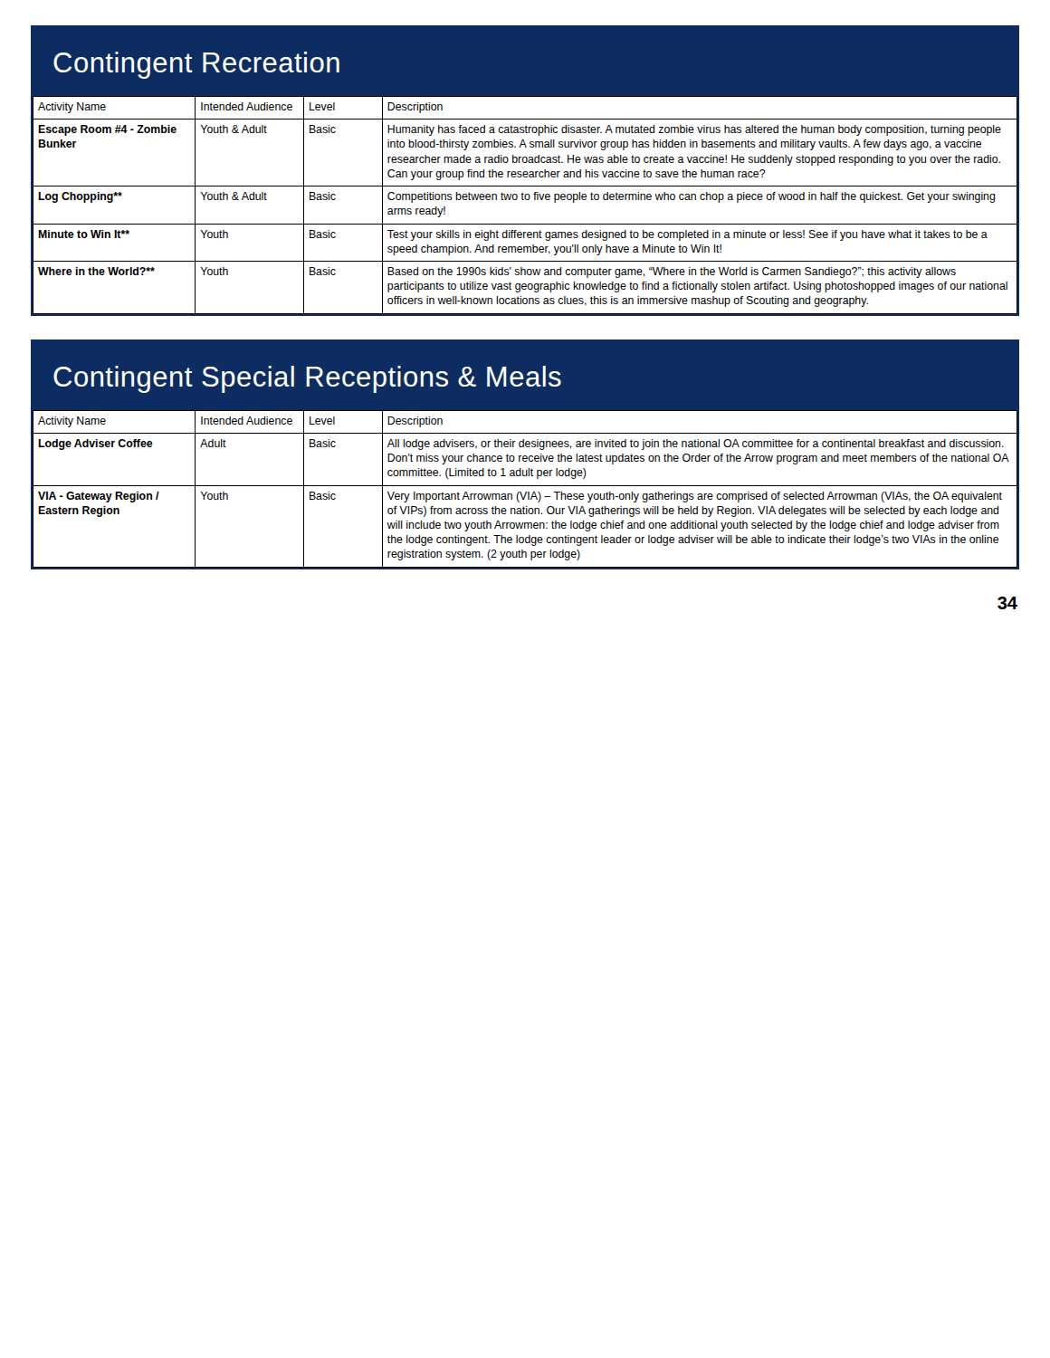Contingent Recreation
| Activity Name | Intended Audience | Level | Description |
| --- | --- | --- | --- |
| Escape Room #4 - Zombie Bunker | Youth & Adult | Basic | Humanity has faced a catastrophic disaster. A mutated zombie virus has altered the human body composition, turning people into blood-thirsty zombies. A small survivor group has hidden in basements and military vaults. A few days ago, a vaccine researcher made a radio broadcast. He was able to create a vaccine! He suddenly stopped responding to you over the radio. Can your group find the researcher and his vaccine to save the human race? |
| Log Chopping** | Youth & Adult | Basic | Competitions between two to five people to determine who can chop a piece of wood in half the quickest. Get your swinging arms ready! |
| Minute to Win It** | Youth | Basic | Test your skills in eight different games designed to be completed in a minute or less! See if you have what it takes to be a speed champion. And remember, you'll only have a Minute to Win It! |
| Where in the World?** | Youth | Basic | Based on the 1990s kids' show and computer game, “Where in the World is Carmen Sandiego?”; this activity allows participants to utilize vast geographic knowledge to find a fictionally stolen artifact. Using photoshopped images of our national officers in well-known locations as clues, this is an immersive mashup of Scouting and geography. |
Contingent Special Receptions & Meals
| Activity Name | Intended Audience | Level | Description |
| --- | --- | --- | --- |
| Lodge Adviser Coffee | Adult | Basic | All lodge advisers, or their designees, are invited to join the national OA committee for a continental breakfast and discussion. Don't miss your chance to receive the latest updates on the Order of the Arrow program and meet members of the national OA committee. (Limited to 1 adult per lodge) |
| VIA - Gateway Region / Eastern Region | Youth | Basic | Very Important Arrowman (VIA) – These youth-only gatherings are comprised of selected Arrowman (VIAs, the OA equivalent of VIPs) from across the nation. Our VIA gatherings will be held by Region. VIA delegates will be selected by each lodge and will include two youth Arrowmen: the lodge chief and one additional youth selected by the lodge chief and lodge adviser from the lodge contingent. The lodge contingent leader or lodge adviser will be able to indicate their lodge’s two VIAs in the online registration system. (2 youth per lodge) |
34